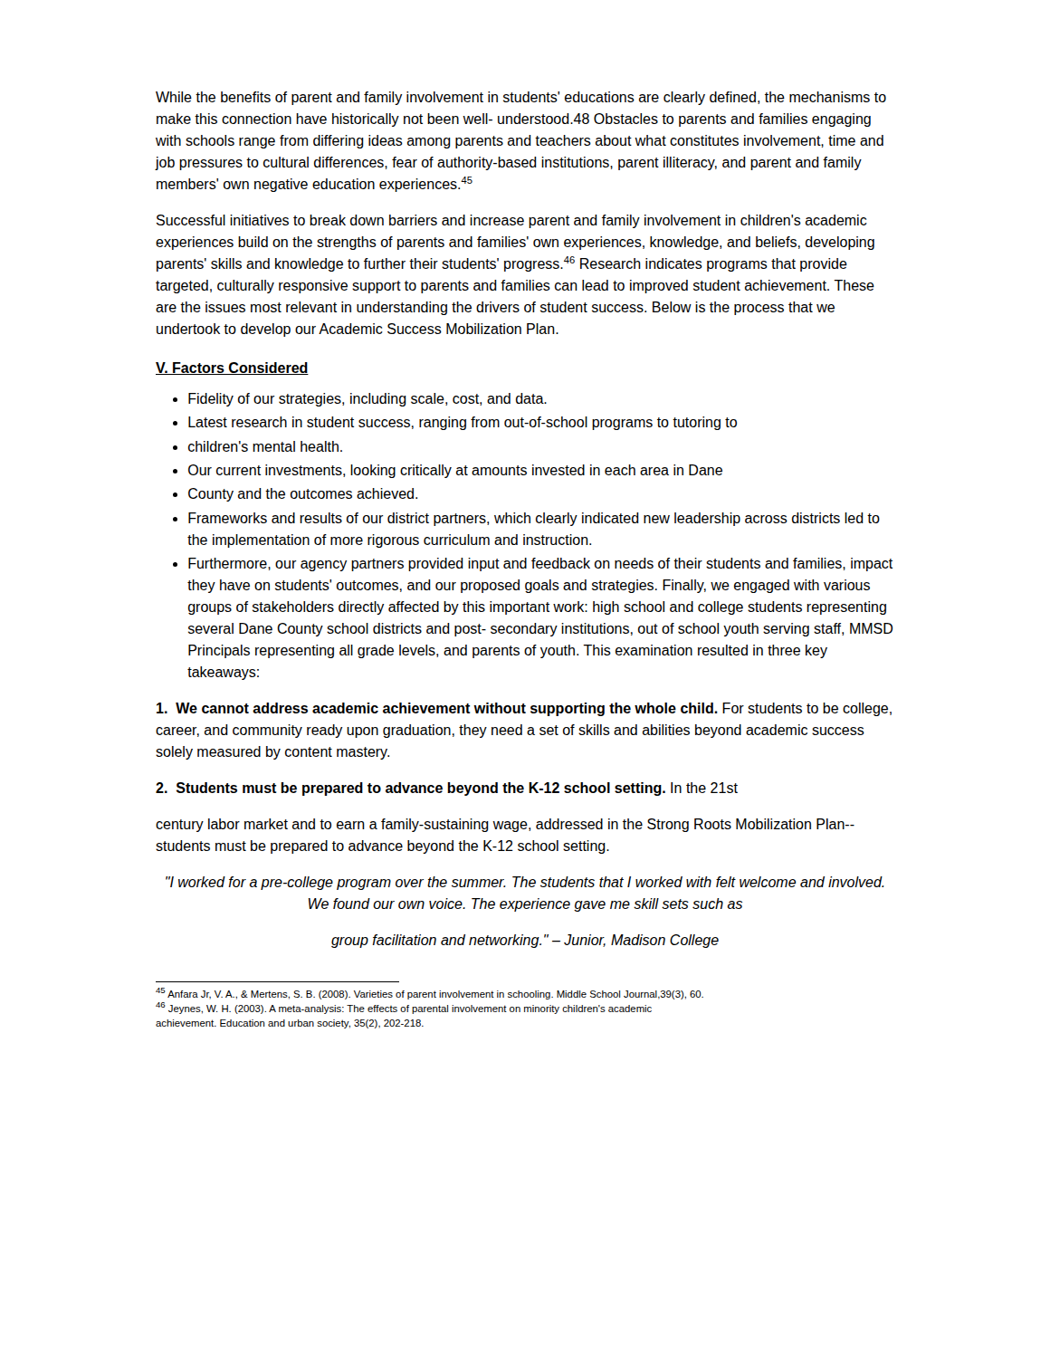While the benefits of parent and family involvement in students' educations are clearly defined, the mechanisms to make this connection have historically not been well- understood.48 Obstacles to parents and families engaging with schools range from differing ideas among parents and teachers about what constitutes involvement, time and job pressures to cultural differences, fear of authority-based institutions, parent illiteracy, and parent and family members' own negative education experiences.45
Successful initiatives to break down barriers and increase parent and family involvement in children's academic experiences build on the strengths of parents and families' own experiences, knowledge, and beliefs, developing parents' skills and knowledge to further their students' progress.46 Research indicates programs that provide targeted, culturally responsive support to parents and families can lead to improved student achievement. These are the issues most relevant in understanding the drivers of student success. Below is the process that we undertook to develop our Academic Success Mobilization Plan.
V. Factors Considered
Fidelity of our strategies, including scale, cost, and data.
Latest research in student success, ranging from out-of-school programs to tutoring to
children's mental health.
Our current investments, looking critically at amounts invested in each area in Dane
County and the outcomes achieved.
Frameworks and results of our district partners, which clearly indicated new leadership across districts led to the implementation of more rigorous curriculum and instruction.
Furthermore, our agency partners provided input and feedback on needs of their students and families, impact they have on students' outcomes, and our proposed goals and strategies. Finally, we engaged with various groups of stakeholders directly affected by this important work: high school and college students representing several Dane County school districts and post- secondary institutions, out of school youth serving staff, MMSD Principals representing all grade levels, and parents of youth. This examination resulted in three key takeaways:
1. We cannot address academic achievement without supporting the whole child. For students to be college, career, and community ready upon graduation, they need a set of skills and abilities beyond academic success solely measured by content mastery.
2. Students must be prepared to advance beyond the K-12 school setting. In the 21st
century labor market and to earn a family-sustaining wage, addressed in the Strong Roots Mobilization Plan--students must be prepared to advance beyond the K-12 school setting.
"I worked for a pre-college program over the summer. The students that I worked with felt welcome and involved. We found our own voice. The experience gave me skill sets such as
group facilitation and networking." – Junior, Madison College
45 Anfara Jr, V. A., & Mertens, S. B. (2008). Varieties of parent involvement in schooling. Middle School Journal,39(3), 60.
46 Jeynes, W. H. (2003). A meta-analysis: The effects of parental involvement on minority children's academic
achievement. Education and urban society, 35(2), 202-218.